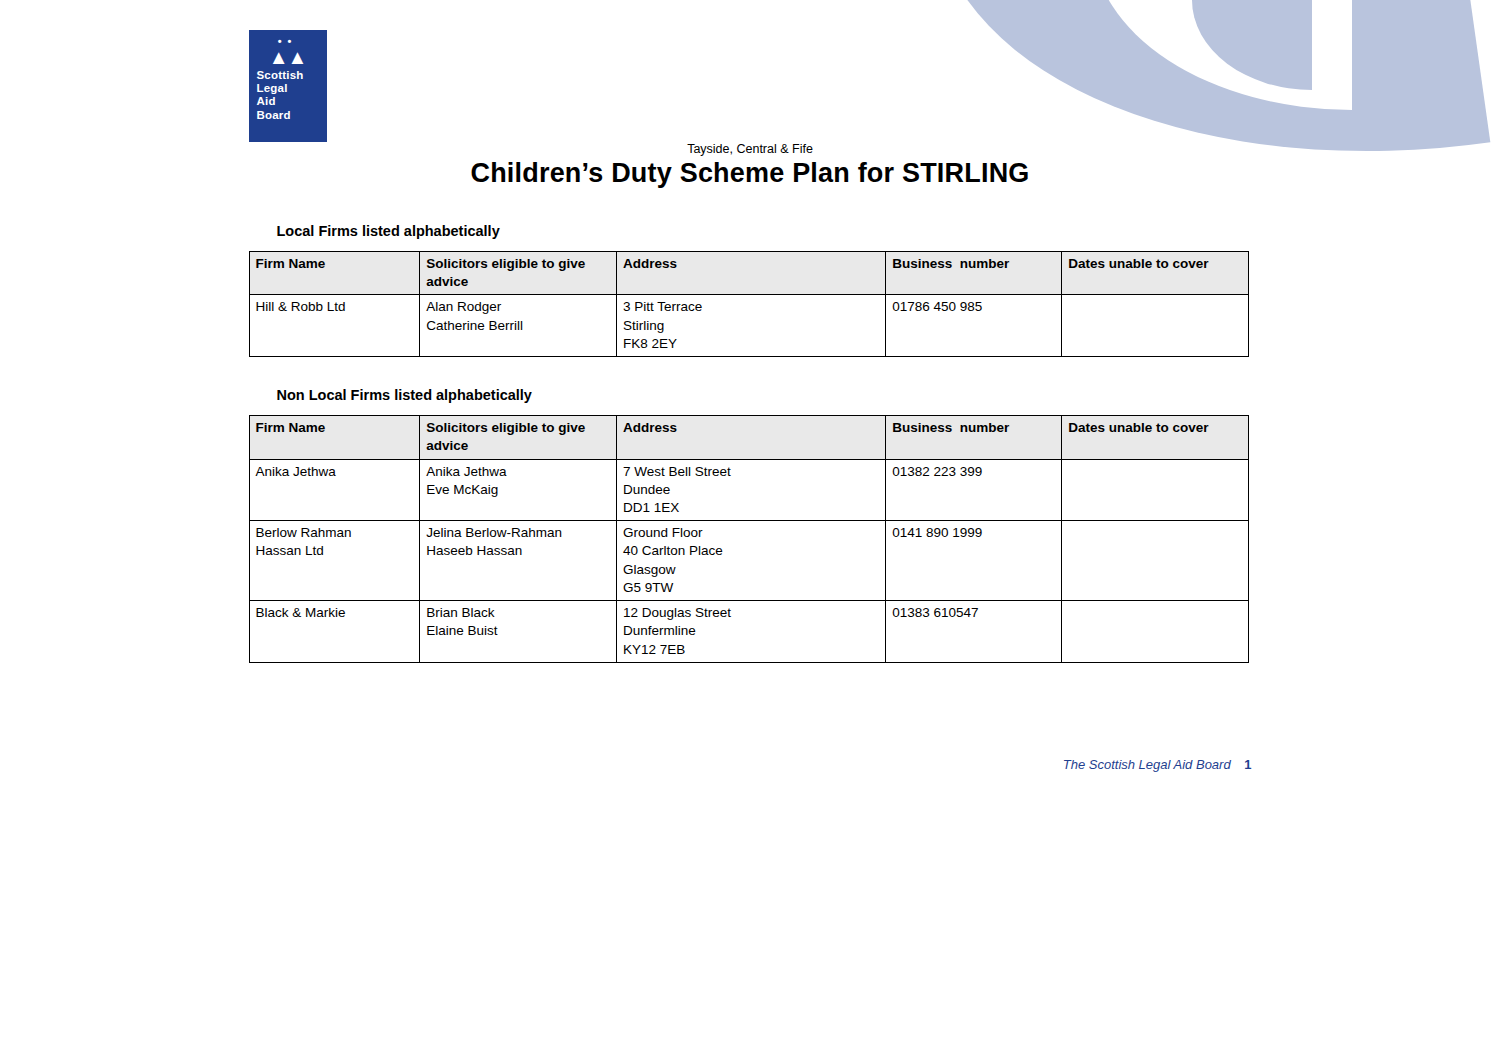•• ▲▲
Scottish
Legal
Aid
Board
Tayside, Central & Fife
Children’s Duty Scheme Plan for STIRLING
Local Firms listed alphabetically
| Firm Name | Solicitors eligible to give advice | Address | Business number | Dates unable to cover |
| --- | --- | --- | --- | --- |
| Hill & Robb Ltd | Alan Rodger Catherine Berrill | 3 Pitt Terrace Stirling FK8 2EY | 01786 450 985 | |
Non Local Firms listed alphabetically
| Firm Name | Solicitors eligible to give advice | Address | Business number | Dates unable to cover |
| --- | --- | --- | --- | --- |
| Anika Jethwa | Anika Jethwa Eve McKaig | 7 West Bell Street Dundee DD1 1EX | 01382 223 399 | |
| Berlow Rahman Hassan Ltd | Jelina Berlow-Rahman Haseeb Hassan | Ground Floor 40 Carlton Place Glasgow G5 9TW | 0141 890 1999 | |
| Black & Markie | Brian Black Elaine Buist | 12 Douglas Street Dunfermline KY12 7EB | 01383 610547 | |
The Scottish Legal Aid Board 1